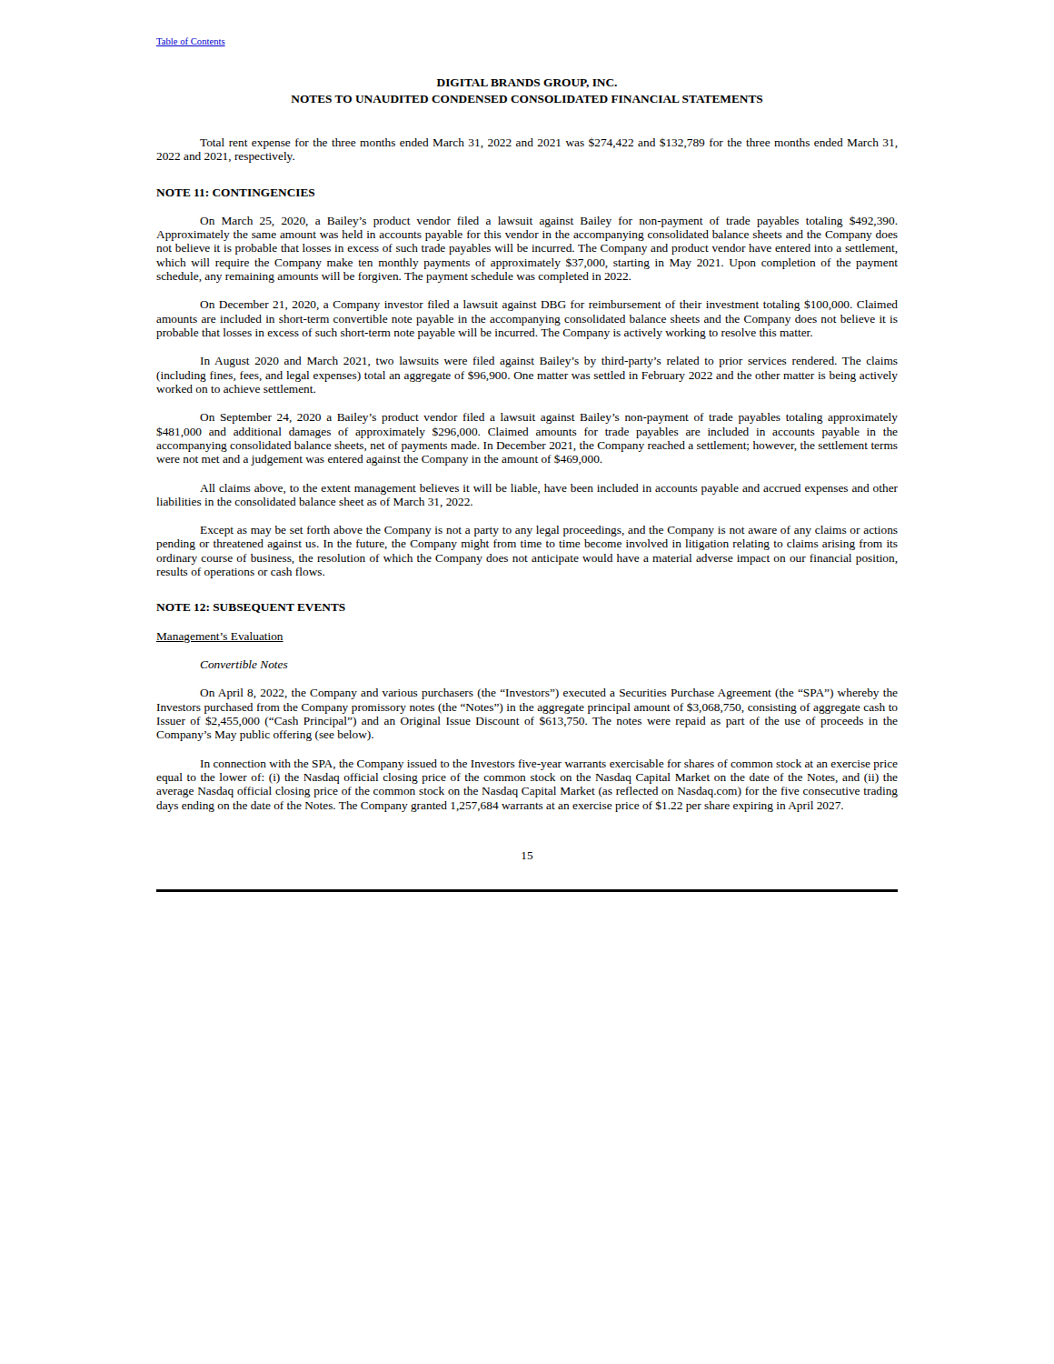Table of Contents
DIGITAL BRANDS GROUP, INC.
NOTES TO UNAUDITED CONDENSED CONSOLIDATED FINANCIAL STATEMENTS
Total rent expense for the three months ended March 31, 2022 and 2021 was $274,422 and $132,789 for the three months ended March 31, 2022 and 2021, respectively.
NOTE 11: CONTINGENCIES
On March 25, 2020, a Bailey’s product vendor filed a lawsuit against Bailey for non-payment of trade payables totaling $492,390. Approximately the same amount was held in accounts payable for this vendor in the accompanying consolidated balance sheets and the Company does not believe it is probable that losses in excess of such trade payables will be incurred. The Company and product vendor have entered into a settlement, which will require the Company make ten monthly payments of approximately $37,000, starting in May 2021. Upon completion of the payment schedule, any remaining amounts will be forgiven. The payment schedule was completed in 2022.
On December 21, 2020, a Company investor filed a lawsuit against DBG for reimbursement of their investment totaling $100,000. Claimed amounts are included in short-term convertible note payable in the accompanying consolidated balance sheets and the Company does not believe it is probable that losses in excess of such short-term note payable will be incurred. The Company is actively working to resolve this matter.
In August 2020 and March 2021, two lawsuits were filed against Bailey’s by third-party’s related to prior services rendered. The claims (including fines, fees, and legal expenses) total an aggregate of $96,900. One matter was settled in February 2022 and the other matter is being actively worked on to achieve settlement.
On September 24, 2020 a Bailey’s product vendor filed a lawsuit against Bailey’s non-payment of trade payables totaling approximately $481,000 and additional damages of approximately $296,000. Claimed amounts for trade payables are included in accounts payable in the accompanying consolidated balance sheets, net of payments made. In December 2021, the Company reached a settlement; however, the settlement terms were not met and a judgement was entered against the Company in the amount of $469,000.
All claims above, to the extent management believes it will be liable, have been included in accounts payable and accrued expenses and other liabilities in the consolidated balance sheet as of March 31, 2022.
Except as may be set forth above the Company is not a party to any legal proceedings, and the Company is not aware of any claims or actions pending or threatened against us. In the future, the Company might from time to time become involved in litigation relating to claims arising from its ordinary course of business, the resolution of which the Company does not anticipate would have a material adverse impact on our financial position, results of operations or cash flows.
NOTE 12: SUBSEQUENT EVENTS
Management’s Evaluation
Convertible Notes
On April 8, 2022, the Company and various purchasers (the “Investors”) executed a Securities Purchase Agreement (the “SPA”) whereby the Investors purchased from the Company promissory notes (the “Notes”) in the aggregate principal amount of $3,068,750, consisting of aggregate cash to Issuer of $2,455,000 (“Cash Principal”) and an Original Issue Discount of $613,750. The notes were repaid as part of the use of proceeds in the Company’s May public offering (see below).
In connection with the SPA, the Company issued to the Investors five-year warrants exercisable for shares of common stock at an exercise price equal to the lower of: (i) the Nasdaq official closing price of the common stock on the Nasdaq Capital Market on the date of the Notes, and (ii) the average Nasdaq official closing price of the common stock on the Nasdaq Capital Market (as reflected on Nasdaq.com) for the five consecutive trading days ending on the date of the Notes. The Company granted 1,257,684 warrants at an exercise price of $1.22 per share expiring in April 2027.
15